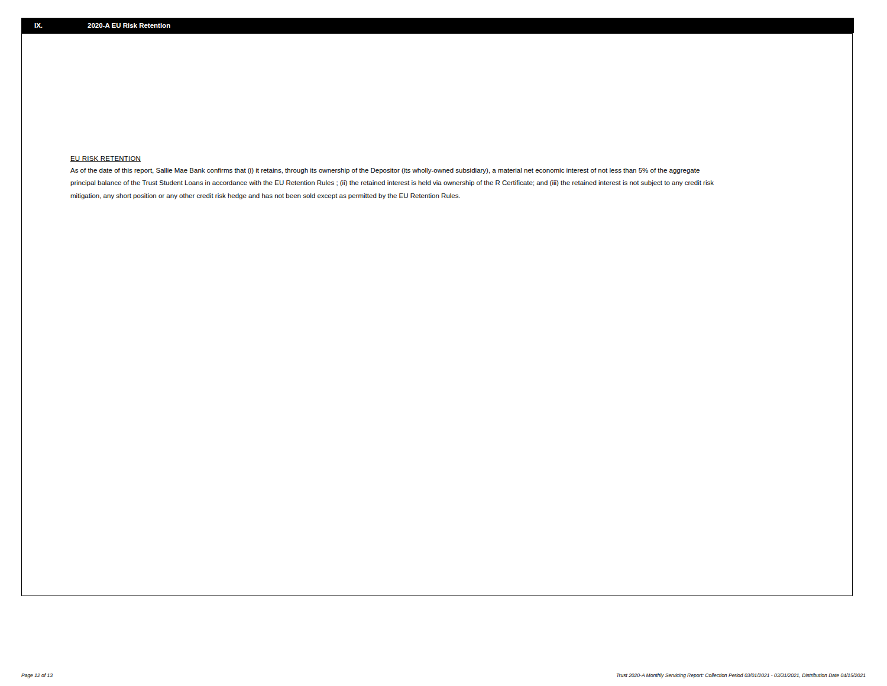IX. 2020-A EU Risk Retention
EU RISK RETENTION
As of the date of this report, Sallie Mae Bank confirms that (i) it retains, through its ownership of the Depositor (its wholly-owned subsidiary), a material net economic interest of not less than 5% of the aggregate principal balance of the Trust Student Loans in accordance with the EU Retention Rules ; (ii) the retained interest is held via ownership of the R Certificate; and (iii) the retained interest is not subject to any credit risk mitigation, any short position or any other credit risk hedge and has not been sold except as permitted by the EU Retention Rules.
Page 12 of 13 Trust 2020-A Monthly Servicing Report: Collection Period 03/01/2021 - 03/31/2021, Distribution Date 04/15/2021